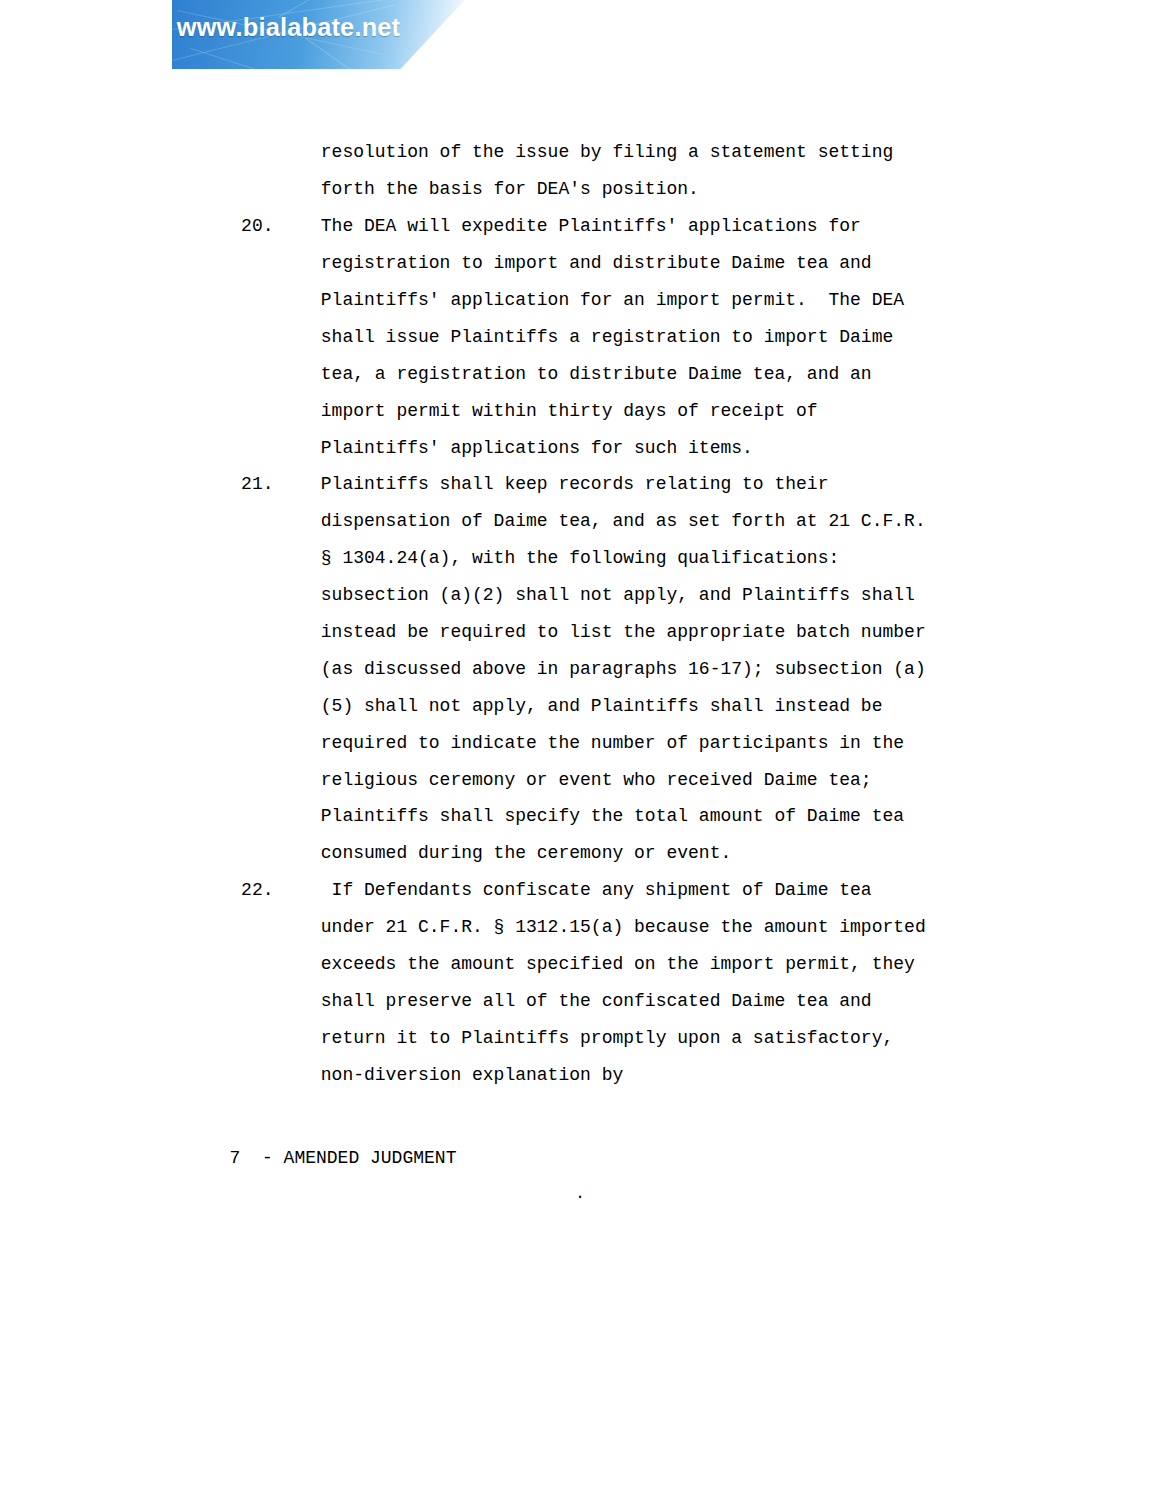www.bialabate.net
resolution of the issue by filing a statement setting forth the basis for DEA's position.
20. The DEA will expedite Plaintiffs' applications for registration to import and distribute Daime tea and Plaintiffs' application for an import permit. The DEA shall issue Plaintiffs a registration to import Daime tea, a registration to distribute Daime tea, and an import permit within thirty days of receipt of Plaintiffs' applications for such items.
21. Plaintiffs shall keep records relating to their dispensation of Daime tea, and as set forth at 21 C.F.R. § 1304.24(a), with the following qualifications: subsection (a)(2) shall not apply, and Plaintiffs shall instead be required to list the appropriate batch number (as discussed above in paragraphs 16-17); subsection (a)(5) shall not apply, and Plaintiffs shall instead be required to indicate the number of participants in the religious ceremony or event who received Daime tea; Plaintiffs shall specify the total amount of Daime tea consumed during the ceremony or event.
22. If Defendants confiscate any shipment of Daime tea under 21 C.F.R. § 1312.15(a) because the amount imported exceeds the amount specified on the import permit, they shall preserve all of the confiscated Daime tea and return it to Plaintiffs promptly upon a satisfactory, non-diversion explanation by
7 - AMENDED JUDGMENT .